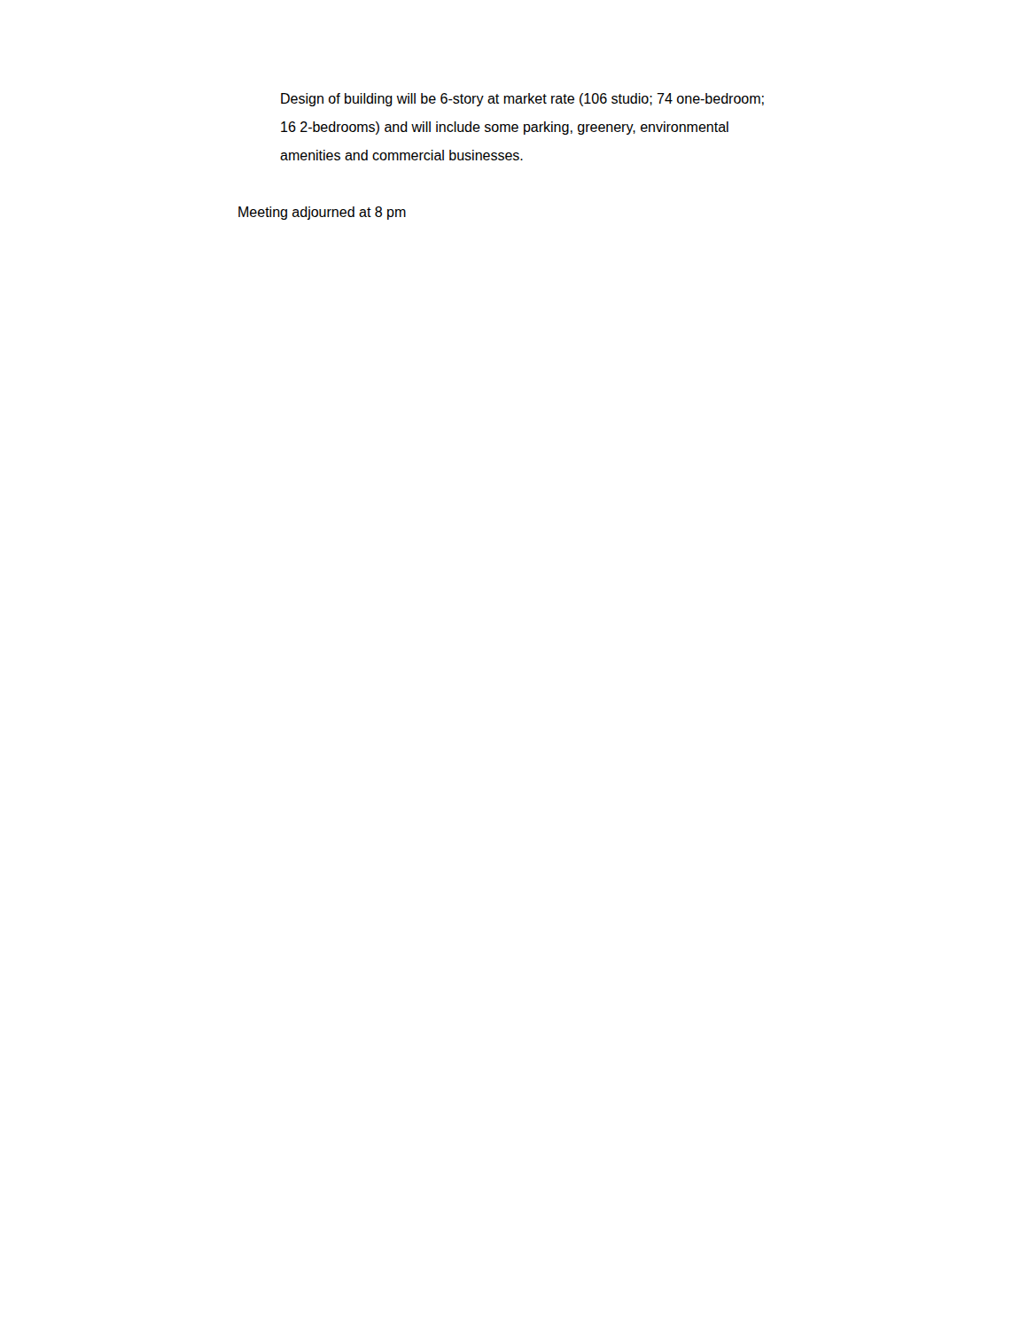Design of building will be 6-story at market rate (106 studio; 74 one-bedroom; 16 2-bedrooms) and will include some parking, greenery, environmental amenities and commercial businesses.
Meeting adjourned at 8 pm